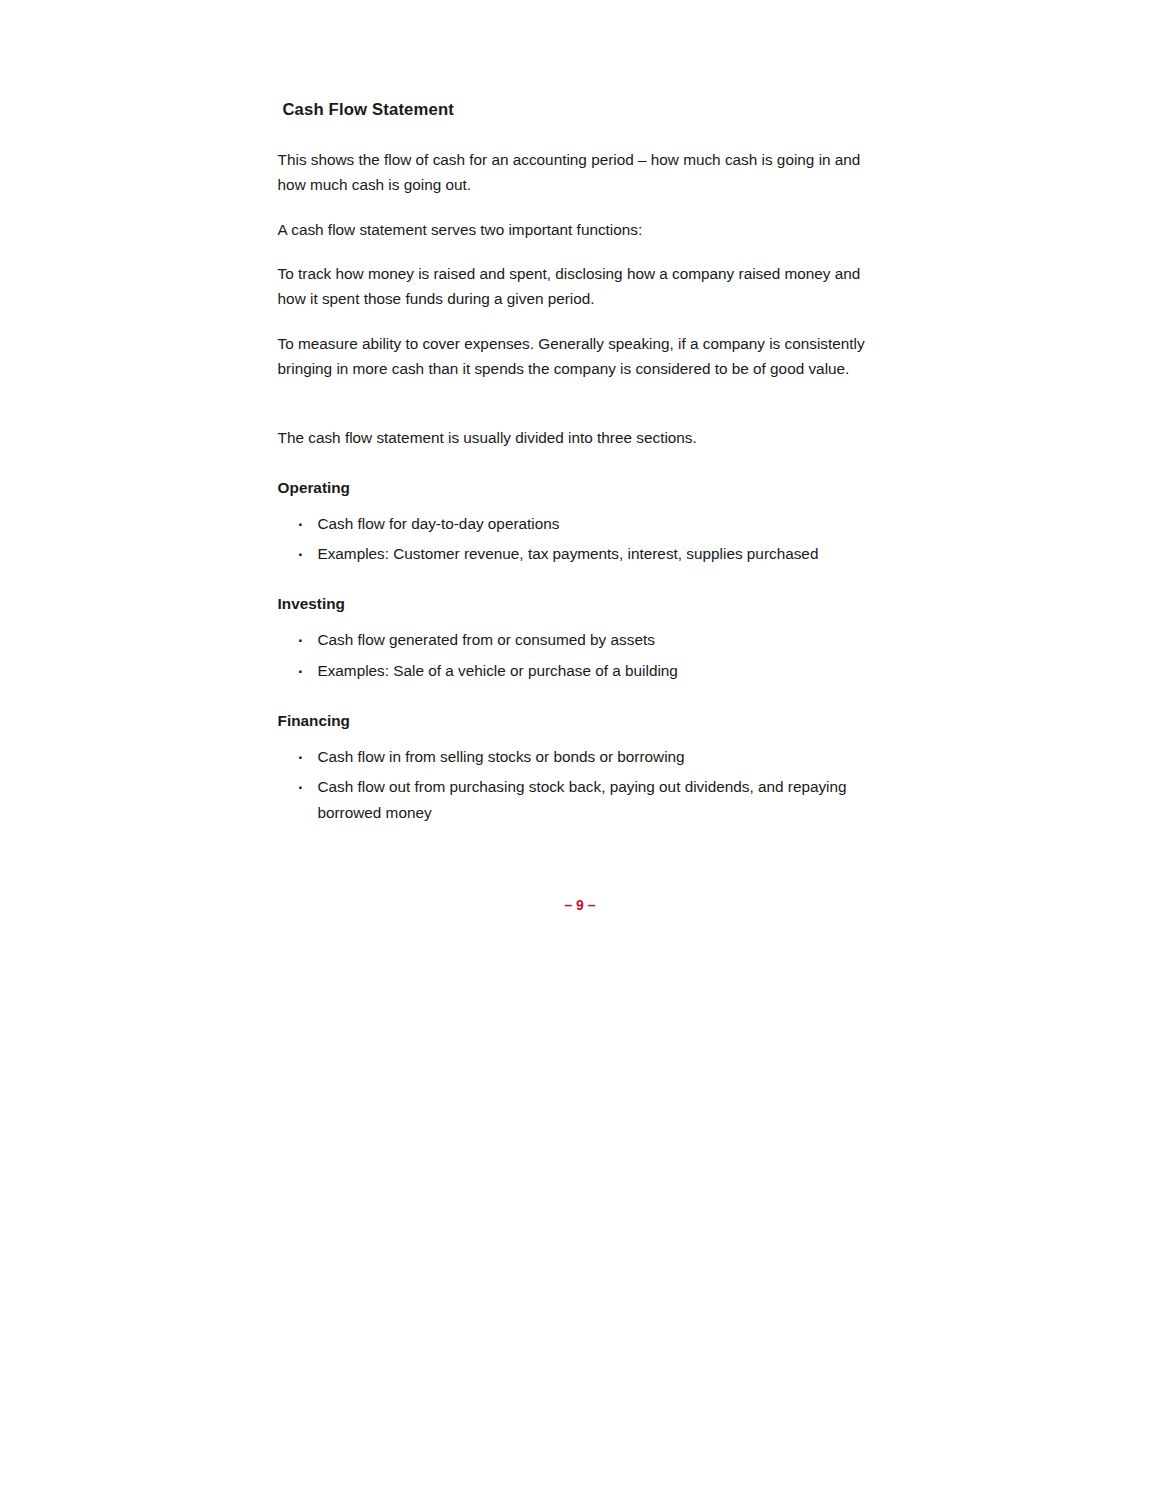Cash Flow Statement
This shows the flow of cash for an accounting period – how much cash is going in and how much cash is going out.
A cash flow statement serves two important functions:
To track how money is raised and spent, disclosing how a company raised money and how it spent those funds during a given period.
To measure ability to cover expenses. Generally speaking, if a company is consistently bringing in more cash than it spends the company is considered to be of good value.
The cash flow statement is usually divided into three sections.
Operating
Cash flow for day-to-day operations
Examples: Customer revenue, tax payments, interest, supplies purchased
Investing
Cash flow generated from or consumed by assets
Examples: Sale of a vehicle or purchase of a building
Financing
Cash flow in from selling stocks or bonds or borrowing
Cash flow out from purchasing stock back, paying out dividends, and repaying borrowed money
– 9 –